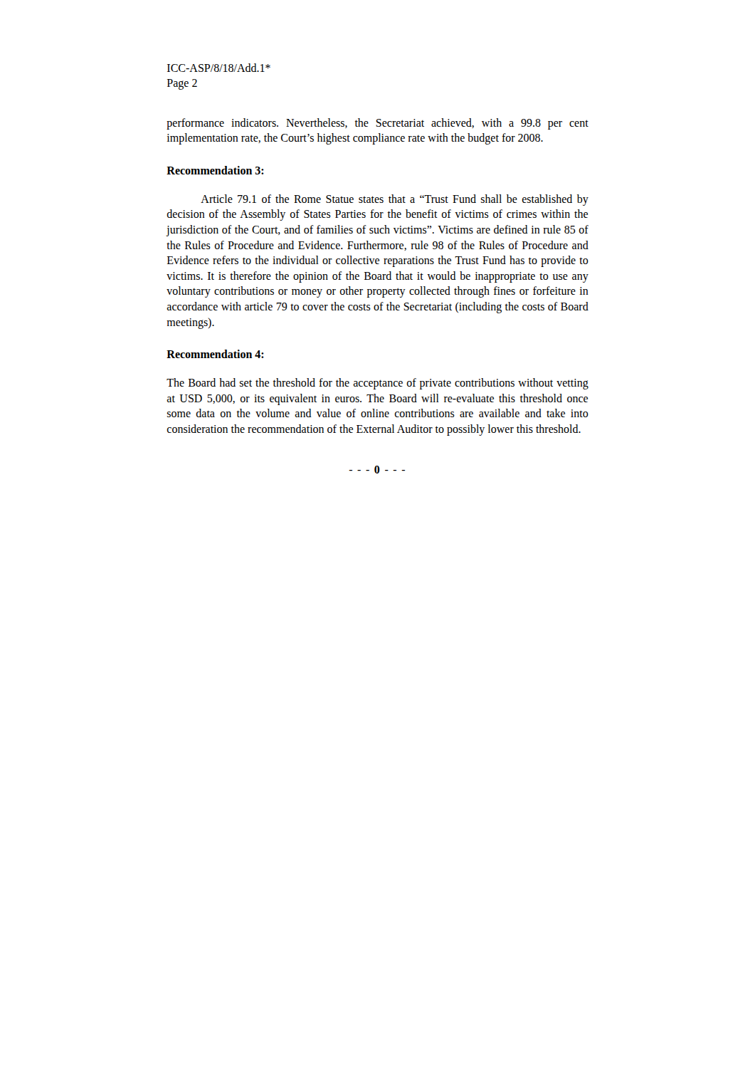ICC-ASP/8/18/Add.1*
Page 2
performance indicators. Nevertheless, the Secretariat achieved, with a 99.8 per cent implementation rate, the Court’s highest compliance rate with the budget for 2008.
Recommendation 3:
Article 79.1 of the Rome Statue states that a “Trust Fund shall be established by decision of the Assembly of States Parties for the benefit of victims of crimes within the jurisdiction of the Court, and of families of such victims”. Victims are defined in rule 85 of the Rules of Procedure and Evidence. Furthermore, rule 98 of the Rules of Procedure and Evidence refers to the individual or collective reparations the Trust Fund has to provide to victims. It is therefore the opinion of the Board that it would be inappropriate to use any voluntary contributions or money or other property collected through fines or forfeiture in accordance with article 79 to cover the costs of the Secretariat (including the costs of Board meetings).
Recommendation 4:
The Board had set the threshold for the acceptance of private contributions without vetting at USD 5,000, or its equivalent in euros. The Board will re-evaluate this threshold once some data on the volume and value of online contributions are available and take into consideration the recommendation of the External Auditor to possibly lower this threshold.
- - - 0 - - -